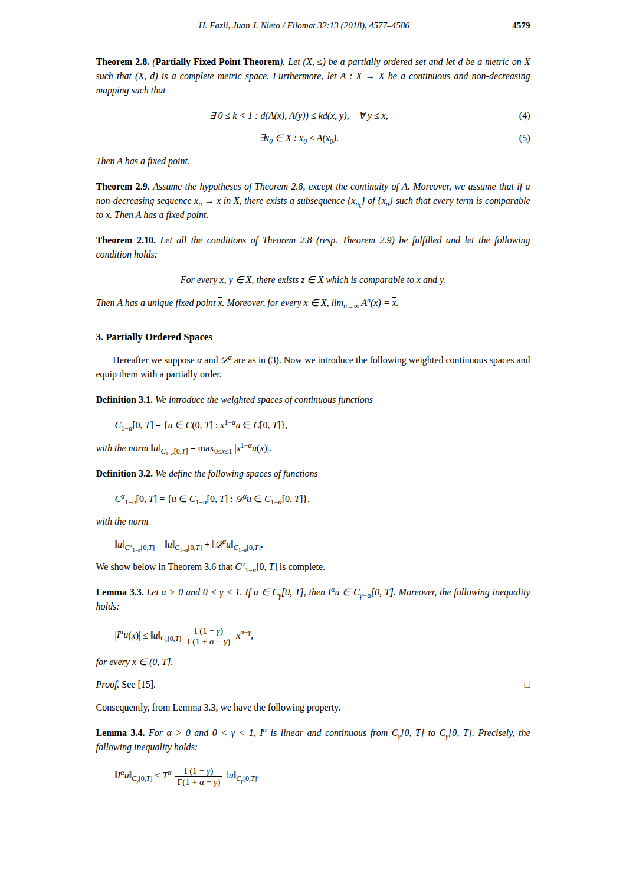H. Fazli, Juan J. Nieto / Filomat 32:13 (2018), 4577–4586 4579
Theorem 2.8. (Partially Fixed Point Theorem). Let (X, ≤) be a partially ordered set and let d be a metric on X such that (X, d) is a complete metric space. Furthermore, let A : X → X be a continuous and non-decreasing mapping such that
∃ 0 ≤ k < 1 : d(A(x), A(y)) ≤ kd(x, y), ∀ y ≤ x, (4)
∃x0 ∈ X : x0 ≤ A(x0). (5)
Then A has a fixed point.
Theorem 2.9. Assume the hypotheses of Theorem 2.8, except the continuity of A. Moreover, we assume that if a non-decreasing sequence xn → x in X, there exists a subsequence {xnk} of {xn} such that every term is comparable to x. Then A has a fixed point.
Theorem 2.10. Let all the conditions of Theorem 2.8 (resp. Theorem 2.9) be fulfilled and let the following condition holds:
For every x, y ∈ X, there exists z ∈ X which is comparable to x and y.
Then A has a unique fixed point x. Moreover, for every x ∈ X, limn→∞ An(x) = x.
3. Partially Ordered Spaces
Hereafter we suppose α and 𝒟α are as in (3). Now we introduce the following weighted continuous spaces and equip them with a partially order.
Definition 3.1. We introduce the weighted spaces of continuous functions
C1−α[0, T] = {u ∈ C(0, T] : x1−αu ∈ C[0, T]},
with the norm ‖u‖C1−α[0,T] = max0≤x≤1 |x1−αu(x)|.
Definition 3.2. We define the following spaces of functions
Cα1−α[0, T] = {u ∈ C1−α[0, T] : 𝒟α u ∈ C1−α[0, T]},
with the norm
‖u‖Cα1−α[0,T] = ‖u‖C1−α[0,T] + ‖𝒟α u‖C1−α[0,T].
We show below in Theorem 3.6 that Cα1−α[0, T] is complete.
Lemma 3.3. Let α > 0 and 0 < γ < 1. If u ∈ Cγ[0, T], then Iαu ∈ Cγ−α[0, T]. Moreover, the following inequality holds:
|Iαu(x)| ≤ ‖u‖Cγ[0,T] Γ(1 − γ) Γ(1 + α − γ) xα−γ,
for every x ∈ (0, T].
Proof. See [15]. □
Consequently, from Lemma 3.3, we have the following property.
Lemma 3.4. For α > 0 and 0 < γ < 1, Iα is linear and continuous from Cγ[0, T] to Cγ[0, T]. Precisely, the following inequality holds:
‖Iαu‖Cγ[0,T] ≤ Tα Γ(1 − γ) Γ(1 + α − γ) ‖u‖Cγ[0,T].